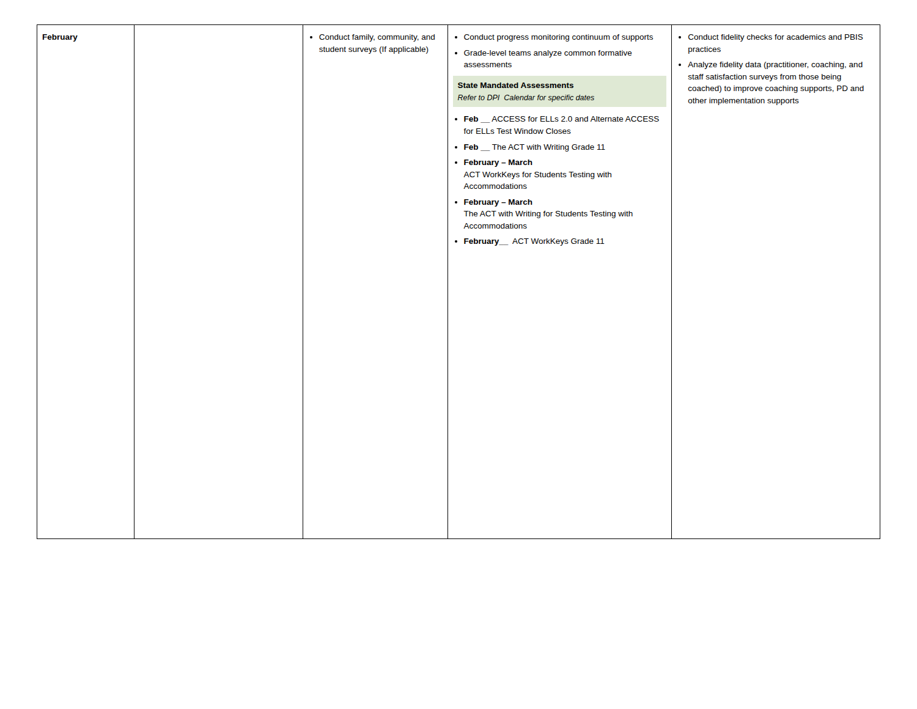| February | | Conduct family, community, and student surveys (If applicable) | Conduct progress monitoring continuum of supports Grade-level teams analyze common formative assessments State Mandated Assessments Refer to DPI Calendar for specific dates Feb __ ACCESS for ELLs 2.0 and Alternate ACCESS for ELLs Test Window Closes Feb __ The ACT with Writing Grade 11 February – March ACT WorkKeys for Students Testing with Accommodations February – March The ACT with Writing for Students Testing with Accommodations February__ ACT WorkKeys Grade 11 | Conduct fidelity checks for academics and PBIS practices Analyze fidelity data (practitioner, coaching, and staff satisfaction surveys from those being coached) to improve coaching supports, PD and other implementation supports |